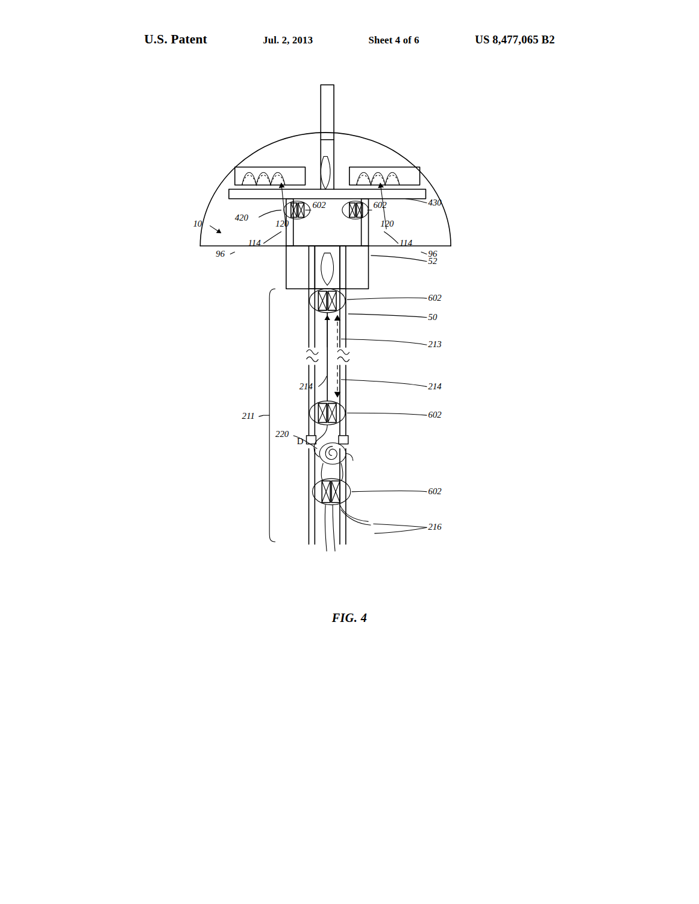U.S. Patent Jul. 2, 2013 Sheet 4 of 6 US 8,477,065 B2
FIG. 4 Cross-sectional schematic of a dome-shaped housing atop an elongate shaft containing coils and a conductor path, with reference numerals 10, 420, 120, 114, 96, 602, 430, 52, 50, 213, 214, 211, 220, D, 216. 10 420 120 120 114 114 96 96 602 602 430 52 602 50 213 214 214 602 211 220 D 602 216
FIG. 4